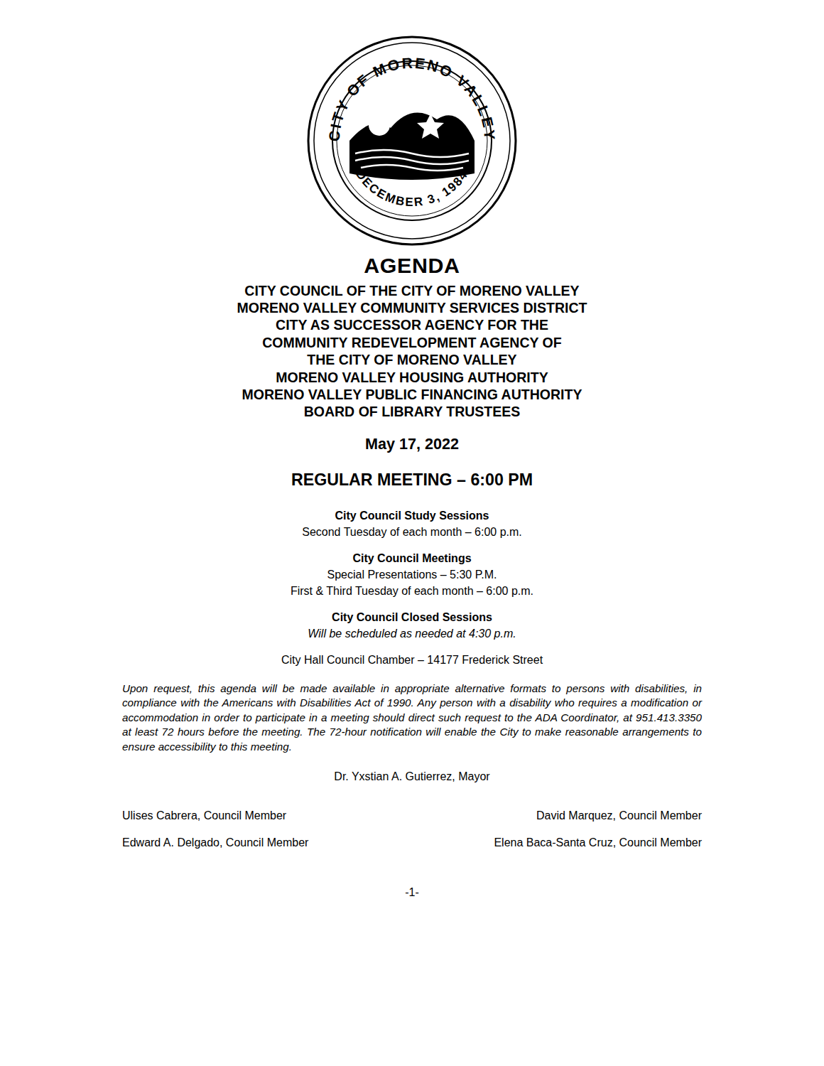CITY OF MORENO VALLEY DECEMBER 3, 1984
AGENDA
CITY COUNCIL OF THE CITY OF MORENO VALLEY
MORENO VALLEY COMMUNITY SERVICES DISTRICT
CITY AS SUCCESSOR AGENCY FOR THE
COMMUNITY REDEVELOPMENT AGENCY OF
THE CITY OF MORENO VALLEY
MORENO VALLEY HOUSING AUTHORITY
MORENO VALLEY PUBLIC FINANCING AUTHORITY
BOARD OF LIBRARY TRUSTEES
May 17, 2022
REGULAR MEETING – 6:00 PM
City Council Study Sessions
Second Tuesday of each month – 6:00 p.m.
City Council Meetings
Special Presentations – 5:30 P.M.
First & Third Tuesday of each month – 6:00 p.m.
City Council Closed Sessions
Will be scheduled as needed at 4:30 p.m.
City Hall Council Chamber – 14177 Frederick Street
Upon request, this agenda will be made available in appropriate alternative formats to persons with disabilities, in compliance with the Americans with Disabilities Act of 1990. Any person with a disability who requires a modification or accommodation in order to participate in a meeting should direct such request to the ADA Coordinator, at 951.413.3350 at least 72 hours before the meeting. The 72-hour notification will enable the City to make reasonable arrangements to ensure accessibility to this meeting.
Dr. Yxstian A. Gutierrez, Mayor
| Ulises Cabrera, Council Member | David Marquez, Council Member |
| Edward A. Delgado, Council Member | Elena Baca-Santa Cruz, Council Member |
-1-